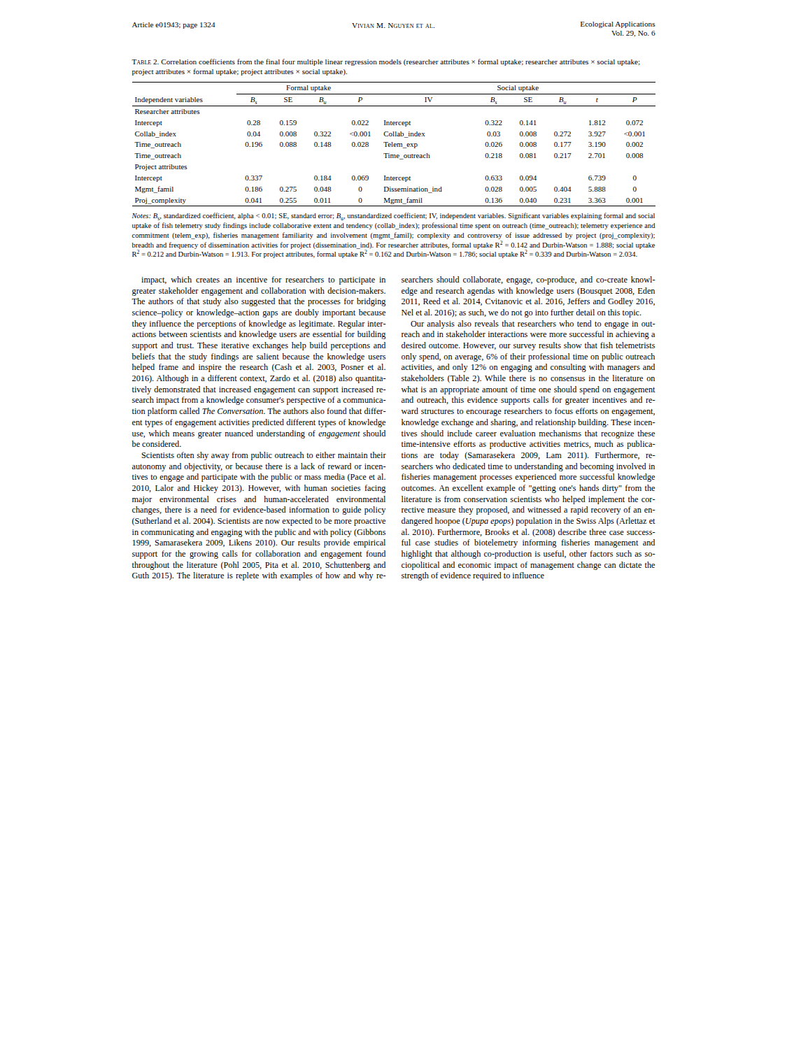Article e01943; page 1324
Vivian M. Nguyen et al.
Ecological Applications
Vol. 29, No. 6
Table 2. Correlation coefficients from the final four multiple linear regression models (researcher attributes × formal uptake; researcher attributes × social uptake; project attributes × formal uptake; project attributes × social uptake).
| | Formal uptake | Social uptake |
| --- | --- | --- |
| Independent variables | B s | SE | B u | P | IV | B s | SE | B u | t | P |
| Researcher attributes | |
| Intercept | 0.28 | 0.159 | | 0.022 | Intercept | 0.322 | 0.141 | | 1.812 | 0.072 |
| Collab_index | 0.04 | 0.008 | 0.322 | <0.001 | Collab_index | 0.03 | 0.008 | 0.272 | 3.927 | <0.001 |
| Time_outreach | 0.196 | 0.088 | 0.148 | 0.028 | Telem_exp | 0.026 | 0.008 | 0.177 | 3.190 | 0.002 |
| Time_outreach | | | | | Time_outreach | 0.218 | 0.081 | 0.217 | 2.701 | 0.008 |
| Project attributes | |
| Intercept | 0.337 | | 0.184 | 0.069 | Intercept | 0.633 | 0.094 | | 6.739 | 0 |
| Mgmt_famil | 0.186 | 0.275 | 0.048 | 0 | Dissemination_ind | 0.028 | 0.005 | 0.404 | 5.888 | 0 |
| Proj_complexity | 0.041 | 0.255 | 0.011 | 0 | Mgmt_famil | 0.136 | 0.040 | 0.231 | 3.363 | 0.001 |
Notes: Bs, standardized coefficient, alpha < 0.01; SE, standard error; Bu, unstandardized coefficient; IV, independent variables. Significant variables explaining formal and social uptake of fish telemetry study findings include collaborative extent and tendency (collab_index); professional time spent on outreach (time_outreach); telemetry experience and commitment (telem_exp), fisheries management familiarity and involvement (mgmt_famil); complexity and controversy of issue addressed by project (proj_complexity); breadth and frequency of dissemination activities for project (dissemination_ind). For researcher attributes, formal uptake R2 = 0.142 and Durbin-Watson = 1.888; social uptake R2 = 0.212 and Durbin-Watson = 1.913. For project attributes, formal uptake R2 = 0.162 and Durbin-Watson = 1.786; social uptake R2 = 0.339 and Durbin-Watson = 2.034.
impact, which creates an incentive for researchers to participate in greater stakeholder engagement and collaboration with decision-makers. The authors of that study also suggested that the processes for bridging science–policy or knowledge–action gaps are doubly important because they influence the perceptions of knowledge as legitimate. Regular interactions between scientists and knowledge users are essential for building support and trust. These iterative exchanges help build perceptions and beliefs that the study findings are salient because the knowledge users helped frame and inspire the research (Cash et al. 2003, Posner et al. 2016). Although in a different context, Zardo et al. (2018) also quantitatively demonstrated that increased engagement can support increased research impact from a knowledge consumer's perspective of a communication platform called The Conversation. The authors also found that different types of engagement activities predicted different types of knowledge use, which means greater nuanced understanding of engagement should be considered.
Scientists often shy away from public outreach to either maintain their autonomy and objectivity, or because there is a lack of reward or incentives to engage and participate with the public or mass media (Pace et al. 2010, Lalor and Hickey 2013). However, with human societies facing major environmental crises and human-accelerated environmental changes, there is a need for evidence-based information to guide policy (Sutherland et al. 2004). Scientists are now expected to be more proactive in communicating and engaging with the public and with policy (Gibbons 1999, Samarasekera 2009, Likens 2010). Our results provide empirical support for the growing calls for collaboration and engagement found throughout the literature (Pohl 2005, Pita et al. 2010, Schuttenberg and Guth 2015). The literature is replete with examples of how and why researchers should collaborate, engage, co-produce, and co-create knowledge and research agendas with knowledge users (Bousquet 2008, Eden 2011, Reed et al. 2014, Cvitanovic et al. 2016, Jeffers and Godley 2016, Nel et al. 2016); as such, we do not go into further detail on this topic.
Our analysis also reveals that researchers who tend to engage in outreach and in stakeholder interactions were more successful in achieving a desired outcome. However, our survey results show that fish telemetrists only spend, on average, 6% of their professional time on public outreach activities, and only 12% on engaging and consulting with managers and stakeholders (Table 2). While there is no consensus in the literature on what is an appropriate amount of time one should spend on engagement and outreach, this evidence supports calls for greater incentives and reward structures to encourage researchers to focus efforts on engagement, knowledge exchange and sharing, and relationship building. These incentives should include career evaluation mechanisms that recognize these time-intensive efforts as productive activities metrics, much as publications are today (Samarasekera 2009, Lam 2011). Furthermore, researchers who dedicated time to understanding and becoming involved in fisheries management processes experienced more successful knowledge outcomes. An excellent example of "getting one's hands dirty" from the literature is from conservation scientists who helped implement the corrective measure they proposed, and witnessed a rapid recovery of an endangered hoopoe (Upupa epops) population in the Swiss Alps (Arlettaz et al. 2010). Furthermore, Brooks et al. (2008) describe three case successful case studies of biotelemetry informing fisheries management and highlight that although co-production is useful, other factors such as sociopolitical and economic impact of management change can dictate the strength of evidence required to influence